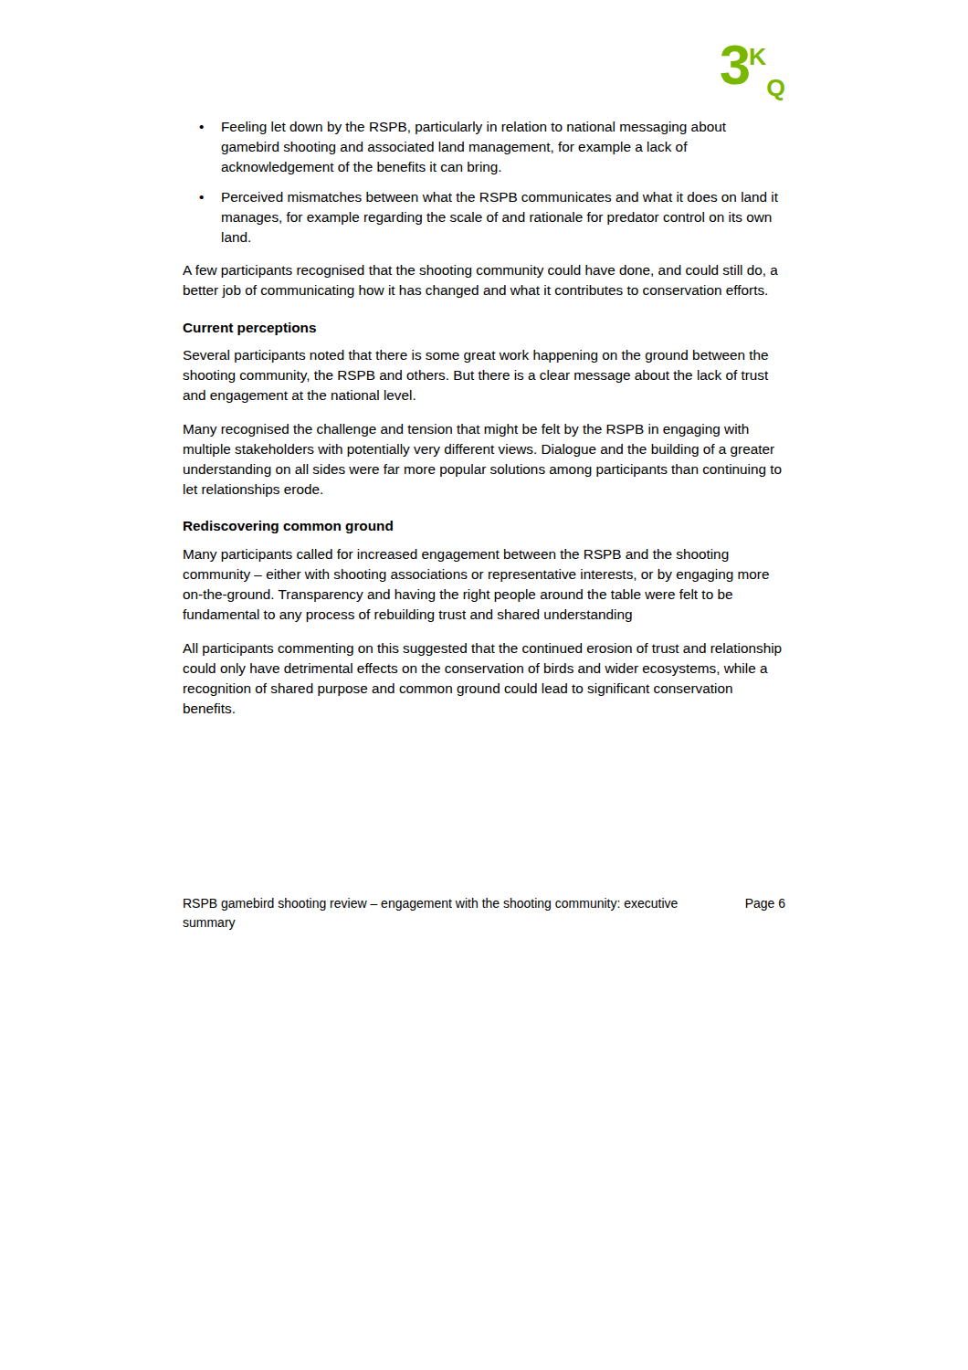3KQ
Feeling let down by the RSPB, particularly in relation to national messaging about gamebird shooting and associated land management, for example a lack of acknowledgement of the benefits it can bring.
Perceived mismatches between what the RSPB communicates and what it does on land it manages, for example regarding the scale of and rationale for predator control on its own land.
A few participants recognised that the shooting community could have done, and could still do, a better job of communicating how it has changed and what it contributes to conservation efforts.
Current perceptions
Several participants noted that there is some great work happening on the ground between the shooting community, the RSPB and others. But there is a clear message about the lack of trust and engagement at the national level.
Many recognised the challenge and tension that might be felt by the RSPB in engaging with multiple stakeholders with potentially very different views. Dialogue and the building of a greater understanding on all sides were far more popular solutions among participants than continuing to let relationships erode.
Rediscovering common ground
Many participants called for increased engagement between the RSPB and the shooting community – either with shooting associations or representative interests, or by engaging more on-the-ground. Transparency and having the right people around the table were felt to be fundamental to any process of rebuilding trust and shared understanding
All participants commenting on this suggested that the continued erosion of trust and relationship could only have detrimental effects on the conservation of birds and wider ecosystems, while a recognition of shared purpose and common ground could lead to significant conservation benefits.
RSPB gamebird shooting review – engagement with the shooting community: executive summary Page 6